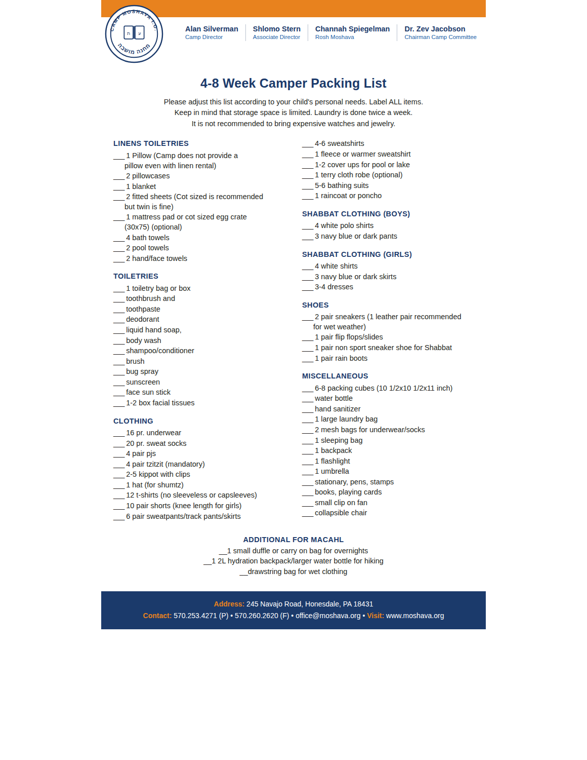CAMP MOSHAVA I.O. מחנה מושבה ת ע
Alan Silverman
Camp Director
Shlomo Stern
Associate Director
Channah Spiegelman
Rosh Moshava
Dr. Zev Jacobson
Chairman Camp Committee
4-8 Week Camper Packing List
Please adjust this list according to your child's personal needs. Label ALL items.
Keep in mind that storage space is limited. Laundry is done twice a week.
It is not recommended to bring expensive watches and jewelry.
Linens Toiletries
___1 Pillow (Camp does not provide apillow even with linen rental)
___2 pillowcases
___1 blanket
___2 fitted sheets (Cot sized is recommendedbut twin is fine)
___1 mattress pad or cot sized egg crate(30x75) (optional)
___4 bath towels
___2 pool towels
___2 hand/face towels
Toiletries
___1 toiletry bag or box
___toothbrush and
___toothpaste
___deodorant
___liquid hand soap,
___body wash
___shampoo/conditioner
___brush
___bug spray
___sunscreen
___face sun stick
___1-2 box facial tissues
Clothing
___16 pr. underwear
___20 pr. sweat socks
___4 pair pjs
___4 pair tzitzit (mandatory)
___2-5 kippot with clips
___1 hat (for shumtz)
___12 t-shirts (no sleeveless or capsleeves)
___10 pair shorts (knee length for girls)
___6 pair sweatpants/track pants/skirts
___4-6 sweatshirts
___1 fleece or warmer sweatshirt
___1-2 cover ups for pool or lake
___1 terry cloth robe (optional)
___5-6 bathing suits
___1 raincoat or poncho
Shabbat Clothing (Boys)
___4 white polo shirts
___3 navy blue or dark pants
Shabbat Clothing (Girls)
___4 white shirts
___3 navy blue or dark skirts
___3-4 dresses
Shoes
___2 pair sneakers (1 leather pair recommendedfor wet weather)
___1 pair flip flops/slides
___1 pair non sport sneaker shoe for Shabbat
___1 pair rain boots
Miscellaneous
___6-8 packing cubes (10 1/2x10 1/2x11 inch)
___water bottle
___hand sanitizer
___1 large laundry bag
___2 mesh bags for underwear/socks
___1 sleeping bag
___1 backpack
___1 flashlight
___1 umbrella
___stationary, pens, stamps
___books, playing cards
___small clip on fan
___collapsible chair
Additional for Macahl
__1 small duffle or carry on bag for overnights
__1 2L hydration backpack/larger water bottle for hiking
__drawstring bag for wet clothing
Address: 245 Navajo Road, Honesdale, PA 18431
Contact: 570.253.4271 (P) • 570.260.2620 (F) • office@moshava.org • Visit: www.moshava.org